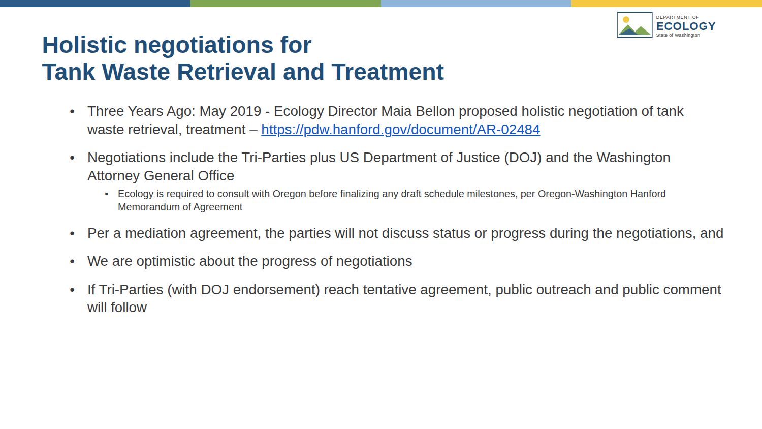DEPARTMENT OF ECOLOGY State of Washington
Holistic negotiations for
Tank Waste Retrieval and Treatment
Three Years Ago: May 2019 - Ecology Director Maia Bellon proposed holistic negotiation of tank waste retrieval, treatment – https://pdw.hanford.gov/document/AR-02484
Negotiations include the Tri-Parties plus US Department of Justice (DOJ) and the Washington Attorney General Office
Ecology is required to consult with Oregon before finalizing any draft schedule milestones, per Oregon-Washington Hanford Memorandum of Agreement
Per a mediation agreement, the parties will not discuss status or progress during the negotiations, and
We are optimistic about the progress of negotiations
If Tri-Parties (with DOJ endorsement) reach tentative agreement, public outreach and public comment will follow